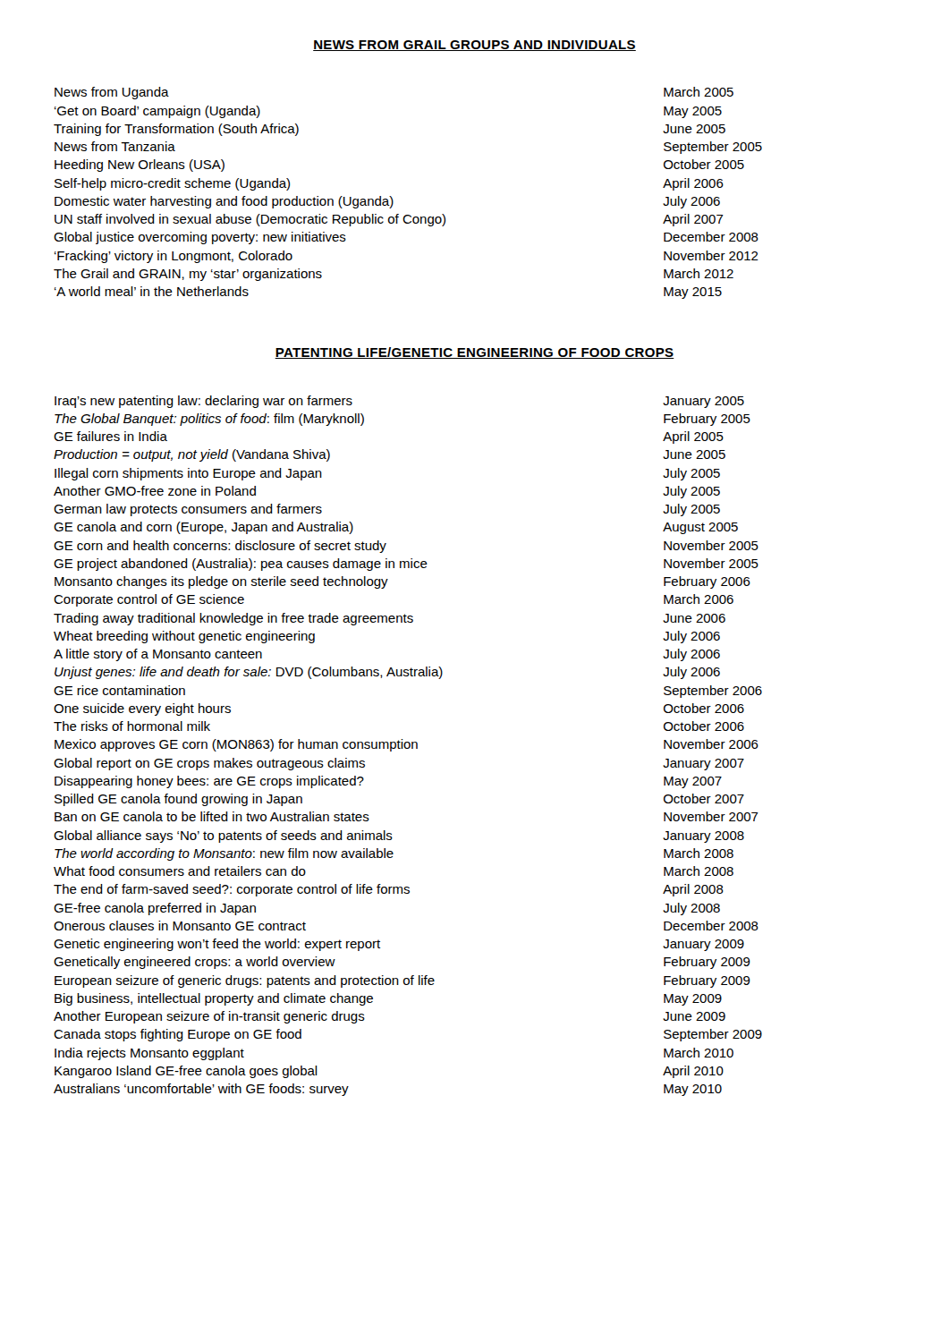NEWS FROM GRAIL GROUPS AND INDIVIDUALS
| News from Uganda | March 2005 |
| ‘Get on Board’ campaign (Uganda) | May 2005 |
| Training for Transformation (South Africa) | June 2005 |
| News from Tanzania | September 2005 |
| Heeding New Orleans (USA) | October 2005 |
| Self-help micro-credit scheme (Uganda) | April 2006 |
| Domestic water harvesting and food production (Uganda) | July 2006 |
| UN staff involved in sexual abuse (Democratic Republic of Congo) | April 2007 |
| Global justice overcoming poverty: new initiatives | December 2008 |
| ‘Fracking’ victory in Longmont, Colorado | November 2012 |
| The Grail and GRAIN, my ‘star’ organizations | March 2012 |
| ‘A world meal’ in the Netherlands | May 2015 |
PATENTING LIFE/GENETIC ENGINEERING OF FOOD CROPS
| Iraq’s new patenting law: declaring war on farmers | January 2005 |
| The Global Banquet: politics of food : film (Maryknoll) | February 2005 |
| GE failures in India | April 2005 |
| Production = output, not yield (Vandana Shiva) | June 2005 |
| Illegal corn shipments into Europe and Japan | July 2005 |
| Another GMO-free zone in Poland | July 2005 |
| German law protects consumers and farmers | July 2005 |
| GE canola and corn (Europe, Japan and Australia) | August 2005 |
| GE corn and health concerns: disclosure of secret study | November 2005 |
| GE project abandoned (Australia): pea causes damage in mice | November 2005 |
| Monsanto changes its pledge on sterile seed technology | February 2006 |
| Corporate control of GE science | March 2006 |
| Trading away traditional knowledge in free trade agreements | June 2006 |
| Wheat breeding without genetic engineering | July 2006 |
| A little story of a Monsanto canteen | July 2006 |
| Unjust genes: life and death for sale: DVD (Columbans, Australia) | July 2006 |
| GE rice contamination | September 2006 |
| One suicide every eight hours | October 2006 |
| The risks of hormonal milk | October 2006 |
| Mexico approves GE corn (MON863) for human consumption | November 2006 |
| Global report on GE crops makes outrageous claims | January 2007 |
| Disappearing honey bees: are GE crops implicated? | May 2007 |
| Spilled GE canola found growing in Japan | October 2007 |
| Ban on GE canola to be lifted in two Australian states | November 2007 |
| Global alliance says ‘No’ to patents of seeds and animals | January 2008 |
| The world according to Monsanto : new film now available | March 2008 |
| What food consumers and retailers can do | March 2008 |
| The end of farm-saved seed?: corporate control of life forms | April 2008 |
| GE-free canola preferred in Japan | July 2008 |
| Onerous clauses in Monsanto GE contract | December 2008 |
| Genetic engineering won’t feed the world: expert report | January 2009 |
| Genetically engineered crops: a world overview | February 2009 |
| European seizure of generic drugs: patents and protection of life | February 2009 |
| Big business, intellectual property and climate change | May 2009 |
| Another European seizure of in-transit generic drugs | June 2009 |
| Canada stops fighting Europe on GE food | September 2009 |
| India rejects Monsanto eggplant | March 2010 |
| Kangaroo Island GE-free canola goes global | April 2010 |
| Australians ‘uncomfortable’ with GE foods: survey | May 2010 |